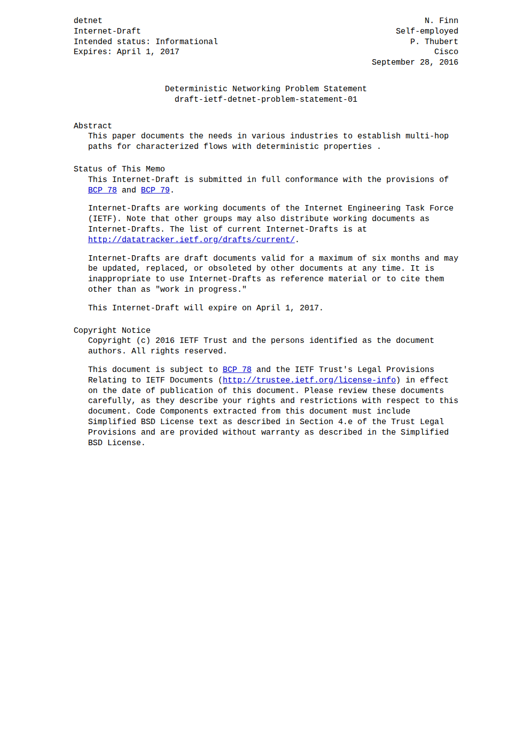detnet N. Finn
Internet-Draft Self-employed
Intended status: Informational P. Thubert
Expires: April 1, 2017 Cisco
September 28, 2016
Deterministic Networking Problem Statement
draft-ietf-detnet-problem-statement-01
Abstract
This paper documents the needs in various industries to establish multi-hop paths for characterized flows with deterministic properties .
Status of This Memo
This Internet-Draft is submitted in full conformance with the provisions of BCP 78 and BCP 79.
Internet-Drafts are working documents of the Internet Engineering Task Force (IETF). Note that other groups may also distribute working documents as Internet-Drafts. The list of current Internet-Drafts is at http://datatracker.ietf.org/drafts/current/.
Internet-Drafts are draft documents valid for a maximum of six months and may be updated, replaced, or obsoleted by other documents at any time. It is inappropriate to use Internet-Drafts as reference material or to cite them other than as "work in progress."
This Internet-Draft will expire on April 1, 2017.
Copyright Notice
Copyright (c) 2016 IETF Trust and the persons identified as the document authors. All rights reserved.
This document is subject to BCP 78 and the IETF Trust's Legal Provisions Relating to IETF Documents (http://trustee.ietf.org/license-info) in effect on the date of publication of this document. Please review these documents carefully, as they describe your rights and restrictions with respect to this document. Code Components extracted from this document must include Simplified BSD License text as described in Section 4.e of the Trust Legal Provisions and are provided without warranty as described in the Simplified BSD License.